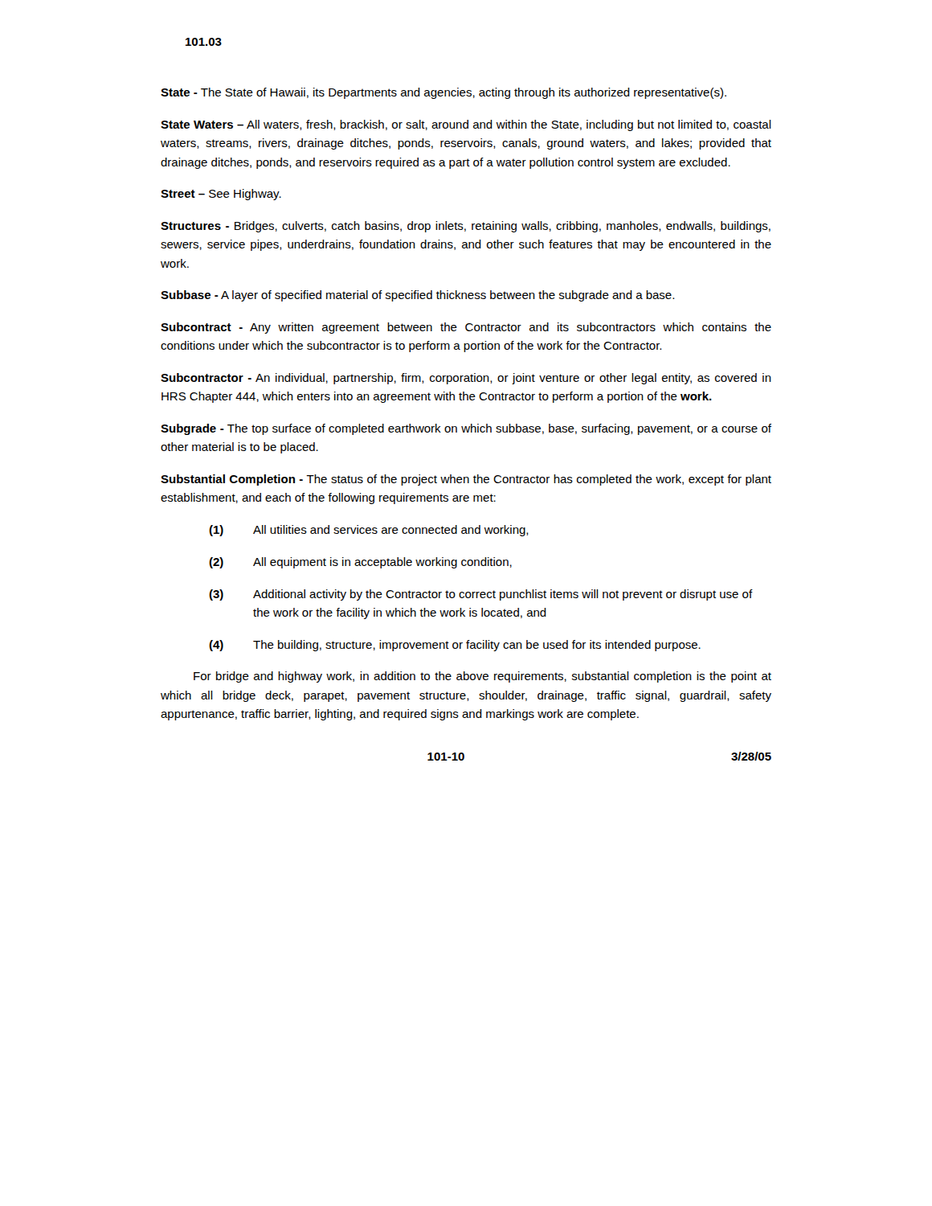101.03
State - The State of Hawaii, its Departments and agencies, acting through its authorized representative(s).
State Waters – All waters, fresh, brackish, or salt, around and within the State, including but not limited to, coastal waters, streams, rivers, drainage ditches, ponds, reservoirs, canals, ground waters, and lakes; provided that drainage ditches, ponds, and reservoirs required as a part of a water pollution control system are excluded.
Street – See Highway.
Structures - Bridges, culverts, catch basins, drop inlets, retaining walls, cribbing, manholes, endwalls, buildings, sewers, service pipes, underdrains, foundation drains, and other such features that may be encountered in the work.
Subbase - A layer of specified material of specified thickness between the subgrade and a base.
Subcontract - Any written agreement between the Contractor and its subcontractors which contains the conditions under which the subcontractor is to perform a portion of the work for the Contractor.
Subcontractor - An individual, partnership, firm, corporation, or joint venture or other legal entity, as covered in HRS Chapter 444, which enters into an agreement with the Contractor to perform a portion of the work.
Subgrade - The top surface of completed earthwork on which subbase, base, surfacing, pavement, or a course of other material is to be placed.
Substantial Completion - The status of the project when the Contractor has completed the work, except for plant establishment, and each of the following requirements are met:
(1) All utilities and services are connected and working,
(2) All equipment is in acceptable working condition,
(3) Additional activity by the Contractor to correct punchlist items will not prevent or disrupt use of the work or the facility in which the work is located, and
(4) The building, structure, improvement or facility can be used for its intended purpose.
For bridge and highway work, in addition to the above requirements, substantial completion is the point at which all bridge deck, parapet, pavement structure, shoulder, drainage, traffic signal, guardrail, safety appurtenance, traffic barrier, lighting, and required signs and markings work are complete.
101-10 3/28/05